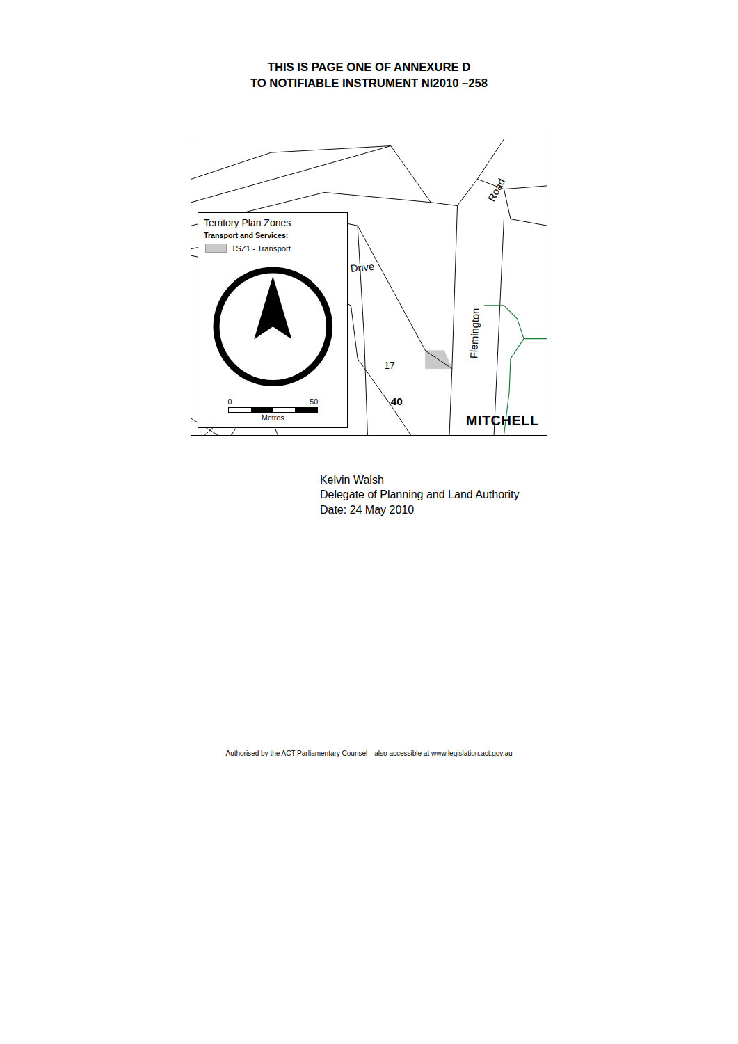THIS IS PAGE ONE OF ANNEXURE D
TO NOTIFIABLE INSTRUMENT NI2010 –258
Well Station Drive Road Flemington 17 40
Territory Plan Zones
Transport and Services:
TSZ1 - Transport
050
Metres
MITCHELL
Kelvin Walsh
Delegate of Planning and Land Authority
Date: 24 May 2010
Authorised by the ACT Parliamentary Counsel—also accessible at www.legislation.act.gov.au